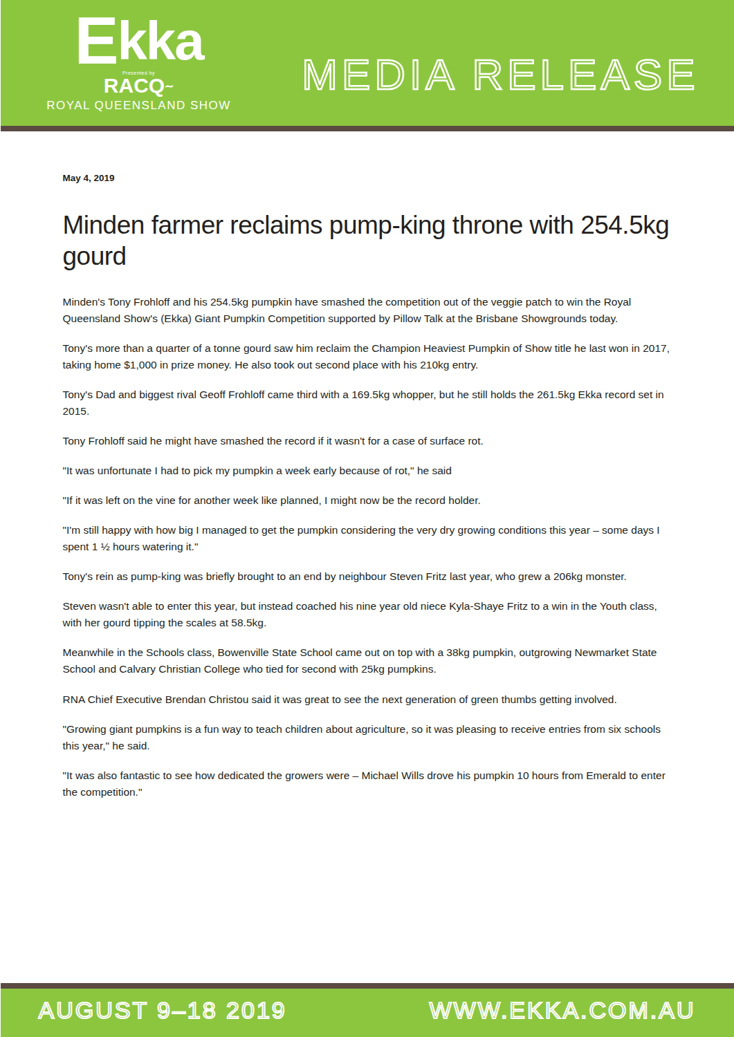Ekka
Presented by
RACQ∼
ROYAL QUEENSLAND SHOW
MEDIA RELEASE
May 4, 2019
Minden farmer reclaims pump-king throne with 254.5kg gourd
Minden's Tony Frohloff and his 254.5kg pumpkin have smashed the competition out of the veggie patch to win the Royal Queensland Show's (Ekka) Giant Pumpkin Competition supported by Pillow Talk at the Brisbane Showgrounds today.
Tony's more than a quarter of a tonne gourd saw him reclaim the Champion Heaviest Pumpkin of Show title he last won in 2017, taking home $1,000 in prize money. He also took out second place with his 210kg entry.
Tony's Dad and biggest rival Geoff Frohloff came third with a 169.5kg whopper, but he still holds the 261.5kg Ekka record set in 2015.
Tony Frohloff said he might have smashed the record if it wasn't for a case of surface rot.
"It was unfortunate I had to pick my pumpkin a week early because of rot," he said
"If it was left on the vine for another week like planned, I might now be the record holder.
"I'm still happy with how big I managed to get the pumpkin considering the very dry growing conditions this year – some days I spent 1 ½ hours watering it."
Tony's rein as pump-king was briefly brought to an end by neighbour Steven Fritz last year, who grew a 206kg monster.
Steven wasn't able to enter this year, but instead coached his nine year old niece Kyla-Shaye Fritz to a win in the Youth class, with her gourd tipping the scales at 58.5kg.
Meanwhile in the Schools class, Bowenville State School came out on top with a 38kg pumpkin, outgrowing Newmarket State School and Calvary Christian College who tied for second with 25kg pumpkins.
RNA Chief Executive Brendan Christou said it was great to see the next generation of green thumbs getting involved.
"Growing giant pumpkins is a fun way to teach children about agriculture, so it was pleasing to receive entries from six schools this year," he said.
"It was also fantastic to see how dedicated the growers were – Michael Wills drove his pumpkin 10 hours from Emerald to enter the competition."
AUGUST 9–18 2019
WWW.EKKA.COM.AU